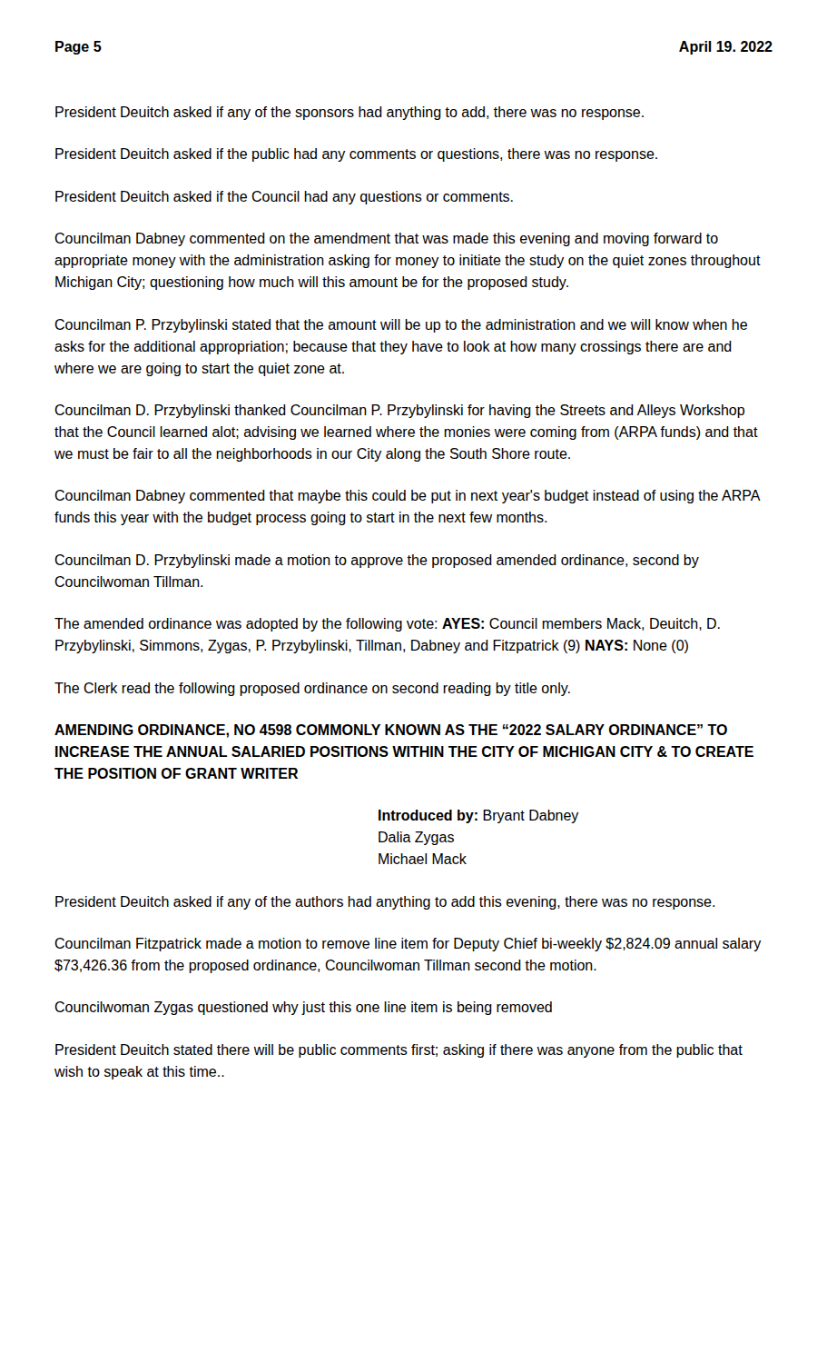Page 5 April 19. 2022
President Deuitch asked if any of the sponsors had anything to add, there was no response.
President Deuitch asked if the public had any comments or questions, there was no response.
President Deuitch asked if the Council had any questions or comments.
Councilman Dabney commented on the amendment that was made this evening and moving forward to appropriate money with the administration asking for money to initiate the study on the quiet zones throughout Michigan City; questioning how much will this amount be for the proposed study.
Councilman P. Przybylinski stated that the amount will be up to the administration and we will know when he asks for the additional appropriation; because that they have to look at how many crossings there are and where we are going to start the quiet zone at.
Councilman D. Przybylinski thanked Councilman P. Przybylinski for having the Streets and Alleys Workshop that the Council learned alot; advising we learned where the monies were coming from (ARPA funds) and that we must be fair to all the neighborhoods in our City along the South Shore route.
Councilman Dabney commented that maybe this could be put in next year's budget instead of using the ARPA funds this year with the budget process going to start in the next few months.
Councilman D. Przybylinski made a motion to approve the proposed amended ordinance, second by Councilwoman Tillman.
The amended ordinance was adopted by the following vote: AYES: Council members Mack, Deuitch, D. Przybylinski, Simmons, Zygas, P. Przybylinski, Tillman, Dabney and Fitzpatrick (9) NAYS: None (0)
The Clerk read the following proposed ordinance on second reading by title only.
Amending Ordinance, No 4598 commonly known as the “2022 Salary Ordinance” to increase the annual salaried positions within the City of Michigan City & to create the position of Grant Writer
Introduced by: Bryant Dabney
Dalia Zygas
Michael Mack
President Deuitch asked if any of the authors had anything to add this evening, there was no response.
Councilman Fitzpatrick made a motion to remove line item for Deputy Chief bi-weekly $2,824.09 annual salary $73,426.36 from the proposed ordinance, Councilwoman Tillman second the motion.
Councilwoman Zygas questioned why just this one line item is being removed
President Deuitch stated there will be public comments first; asking if there was anyone from the public that wish to speak at this time..